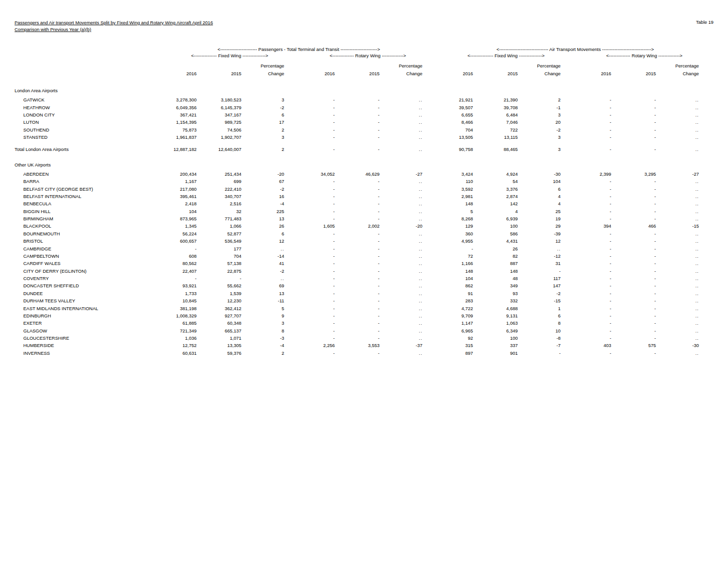Passengers and Air transport Movements Split by Fixed Wing and Rotary Wing Aircraft April 2016
Comparison with Previous Year (a)(b)
Table 19
| | <------------------------ Passengers - Total Terminal and Transit ------------------------> | <-------------------------------- Air Transport Movements --------------------------------> |
| | <--------------- Fixed Wing ---------------> | <-------------- Rotary Wing --------------> | <--------------- Fixed Wing ---------------> | <-------------- Rotary Wing --------------> |
| | | | Percentage | | | Percentage | | | Percentage | | | Percentage |
| | 2016 | 2015 | Change | 2016 | 2015 | Change | 2016 | 2015 | Change | 2016 | 2015 | Change |
| London Area Airports | |
| GATWICK | 3,278,300 | 3,180,523 | 3 | - | - | .. | 21,921 | 21,390 | 2 | - | - | .. |
| HEATHROW | 6,049,356 | 6,145,379 | -2 | - | - | .. | 39,507 | 39,708 | -1 | - | - | .. |
| LONDON CITY | 367,421 | 347,167 | 6 | - | - | .. | 6,655 | 6,484 | 3 | - | - | .. |
| LUTON | 1,154,395 | 989,725 | 17 | - | - | .. | 8,466 | 7,046 | 20 | - | - | .. |
| SOUTHEND | 75,873 | 74,506 | 2 | - | - | .. | 704 | 722 | -2 | - | - | .. |
| STANSTED | 1,961,837 | 1,902,707 | 3 | - | - | .. | 13,505 | 13,115 | 3 | - | - | .. |
| Total London Area Airports | 12,887,182 | 12,640,007 | 2 | - | - | .. | 90,758 | 88,465 | 3 | - | - | .. |
| Other UK Airports | |
| ABERDEEN | 200,434 | 251,434 | -20 | 34,052 | 46,629 | -27 | 3,424 | 4,924 | -30 | 2,399 | 3,295 | -27 |
| BARRA | 1,167 | 699 | 67 | - | - | .. | 110 | 54 | 104 | - | - | .. |
| BELFAST CITY (GEORGE BEST) | 217,080 | 222,410 | -2 | - | - | .. | 3,592 | 3,376 | 6 | - | - | .. |
| BELFAST INTERNATIONAL | 395,461 | 340,707 | 16 | - | - | .. | 2,981 | 2,874 | 4 | - | - | .. |
| BENBECULA | 2,418 | 2,516 | -4 | - | - | .. | 148 | 142 | 4 | - | - | .. |
| BIGGIN HILL | 104 | 32 | 225 | - | - | .. | 5 | 4 | 25 | - | - | .. |
| BIRMINGHAM | 873,965 | 771,483 | 13 | - | - | .. | 8,268 | 6,939 | 19 | - | - | .. |
| BLACKPOOL | 1,345 | 1,066 | 26 | 1,605 | 2,002 | -20 | 129 | 100 | 29 | 394 | 466 | -15 |
| BOURNEMOUTH | 56,224 | 52,877 | 6 | - | - | .. | 360 | 586 | -39 | - | - | .. |
| BRISTOL | 600,657 | 536,549 | 12 | - | - | .. | 4,955 | 4,431 | 12 | - | - | .. |
| CAMBRIDGE | - | 177 | .. | - | - | .. | - | 26 | .. | - | - | .. |
| CAMPBELTOWN | 608 | 704 | -14 | - | - | .. | 72 | 82 | -12 | - | - | .. |
| CARDIFF WALES | 80,562 | 57,138 | 41 | - | - | .. | 1,166 | 887 | 31 | - | - | .. |
| CITY OF DERRY (EGLINTON) | 22,407 | 22,875 | -2 | - | - | .. | 148 | 148 | - | - | - | .. |
| COVENTRY | - | - | .. | - | - | .. | 104 | 48 | 117 | - | - | .. |
| DONCASTER SHEFFIELD | 93,921 | 55,662 | 69 | - | - | .. | 862 | 349 | 147 | - | - | .. |
| DUNDEE | 1,733 | 1,539 | 13 | - | - | .. | 91 | 93 | -2 | - | - | .. |
| DURHAM TEES VALLEY | 10,845 | 12,230 | -11 | - | - | .. | 283 | 332 | -15 | - | - | .. |
| EAST MIDLANDS INTERNATIONAL | 381,198 | 362,412 | 5 | - | - | .. | 4,722 | 4,688 | 1 | - | - | .. |
| EDINBURGH | 1,008,329 | 927,707 | 9 | - | - | .. | 9,709 | 9,131 | 6 | - | - | .. |
| EXETER | 61,885 | 60,348 | 3 | - | - | .. | 1,147 | 1,063 | 8 | - | - | .. |
| GLASGOW | 721,349 | 665,137 | 8 | - | - | .. | 6,965 | 6,349 | 10 | - | - | .. |
| GLOUCESTERSHIRE | 1,036 | 1,071 | -3 | - | - | .. | 92 | 100 | -8 | - | - | .. |
| HUMBERSIDE | 12,752 | 13,305 | -4 | 2,256 | 3,553 | -37 | 315 | 337 | -7 | 403 | 575 | -30 |
| INVERNESS | 60,631 | 59,376 | 2 | - | - | .. | 897 | 901 | - | - | - | .. |